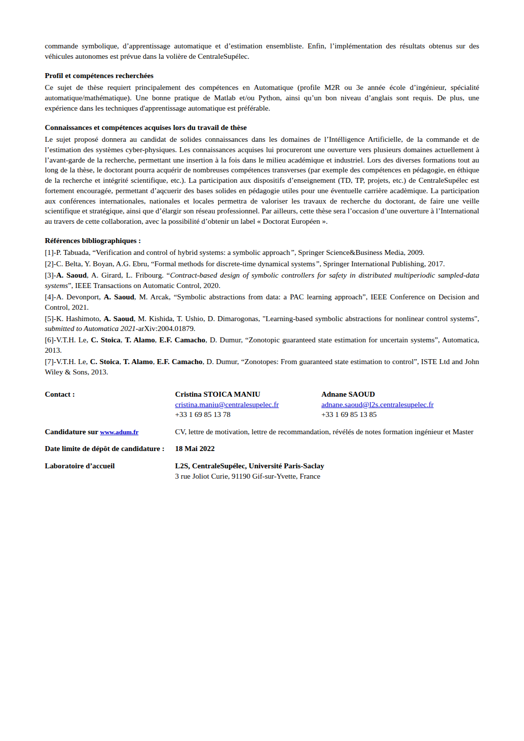commande symbolique, d’apprentissage automatique et d’estimation ensembliste. Enfin, l’implémentation des résultats obtenus sur des véhicules autonomes est prévue dans la volière de CentraleSupélec.
Profil et compétences recherchées
Ce sujet de thèse requiert principalement des compétences en Automatique (profile M2R ou 3e année école d’ingénieur, spécialité automatique/mathématique). Une bonne pratique de Matlab et/ou Python, ainsi qu’un bon niveau d’anglais sont requis. De plus, une expérience dans les techniques d'apprentissage automatique est préférable.
Connaissances et compétences acquises lors du travail de thèse
Le sujet proposé donnera au candidat de solides connaissances dans les domaines de l’Intélligence Artificielle, de la commande et de l’estimation des systèmes cyber-physiques. Les connaissances acquises lui procureront une ouverture vers plusieurs domaines actuellement à l’avant-garde de la recherche, permettant une insertion à la fois dans le milieu académique et industriel. Lors des diverses formations tout au long de la thèse, le doctorant pourra acquérir de nombreuses compétences transverses (par exemple des compétences en pédagogie, en éthique de la recherche et intégrité scientifique, etc.). La participation aux dispositifs d’enseignement (TD, TP, projets, etc.) de CentraleSupélec est fortement encouragée, permettant d’aqcuerir des bases solides en pédagogie utiles pour une éventuelle carrière acadèmique. La participation aux conférences internationales, nationales et locales permettra de valoriser les travaux de recherche du doctorant, de faire une veille scientifique et stratégique, ainsi que d’élargir son réseau professionnel. Par ailleurs, cette thèse sera l’occasion d’une ouverture à l’International au travers de cette collaboration, avec la possibilité d’obtenir un label « Doctorat Européen ».
Références bibliographiques :
[1]-P. Tabuada, “Verification and control of hybrid systems: a symbolic approach”, Springer Science&Business Media, 2009.
[2]-C. Belta, Y. Boyan, A.G. Ebru, “Formal methods for discrete-time dynamical systems”, Springer International Publishing, 2017.
[3]-A. Saoud, A. Girard, L. Fribourg. “Contract-based design of symbolic controllers for safety in distributed multiperiodic sampled-data systems”, IEEE Transactions on Automatic Control, 2020.
[4]-A. Devonport, A. Saoud, M. Arcak, “Symbolic abstractions from data: a PAC learning approach”, IEEE Conference on Decision and Control, 2021.
[5]-K. Hashimoto, A. Saoud, M. Kishida, T. Ushio, D. Dimarogonas, "Learning-based symbolic abstractions for nonlinear control systems", submitted to Automatica 2021-arXiv:2004.01879.
[6]-V.T.H. Le, C. Stoica, T. Alamo, E.F. Camacho, D. Dumur, “Zonotopic guaranteed state estimation for uncertain systems”, Automatica, 2013.
[7]-V.T.H. Le, C. Stoica, T. Alamo, E.F. Camacho, D. Dumur, “Zonotopes: From guaranteed state estimation to control”, ISTE Ltd and John Wiley & Sons, 2013.
| Contact : | Cristina STOICA MANIU cristina.maniu@centralesupelec.fr +33 1 69 85 13 78 | Adnane SAOUD adnane.saoud@l2s.centralesupelec.fr +33 1 69 85 13 85 |
| Candidature sur www.adum.fr | CV, lettre de motivation, lettre de recommandation, révélés de notes formation ingénieur et Master |
| Date limite de dépôt de candidature : | 18 Mai 2022 |
| Laboratoire d’accueil | L2S, CentraleSupélec, Université Paris-Saclay 3 rue Joliot Curie, 91190 Gif-sur-Yvette, France |